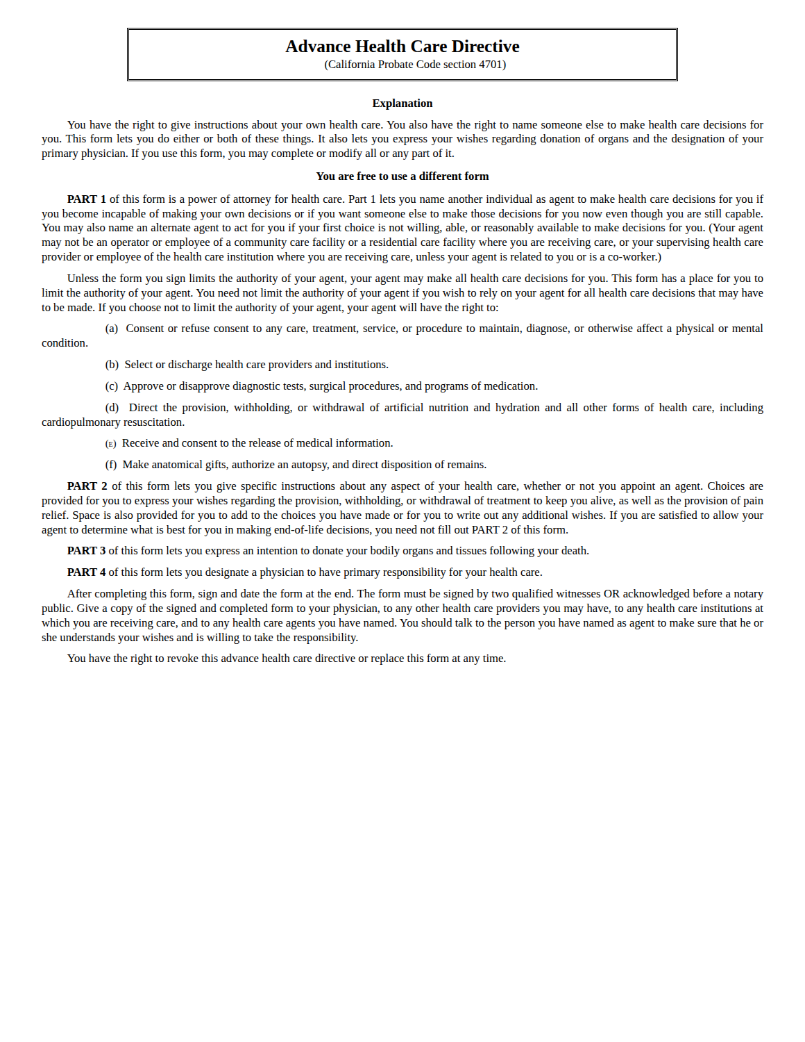Advance Health Care Directive
(California Probate Code section 4701)
Explanation
You have the right to give instructions about your own health care. You also have the right to name someone else to make health care decisions for you. This form lets you do either or both of these things. It also lets you express your wishes regarding donation of organs and the designation of your primary physician. If you use this form, you may complete or modify all or any part of it.
You are free to use a different form
PART 1 of this form is a power of attorney for health care. Part 1 lets you name another individual as agent to make health care decisions for you if you become incapable of making your own decisions or if you want someone else to make those decisions for you now even though you are still capable. You may also name an alternate agent to act for you if your first choice is not willing, able, or reasonably available to make decisions for you. (Your agent may not be an operator or employee of a community care facility or a residential care facility where you are receiving care, or your supervising health care provider or employee of the health care institution where you are receiving care, unless your agent is related to you or is a co-worker.)
Unless the form you sign limits the authority of your agent, your agent may make all health care decisions for you. This form has a place for you to limit the authority of your agent. You need not limit the authority of your agent if you wish to rely on your agent for all health care decisions that may have to be made. If you choose not to limit the authority of your agent, your agent will have the right to:
(a) Consent or refuse consent to any care, treatment, service, or procedure to maintain, diagnose, or otherwise affect a physical or mental condition.
(b) Select or discharge health care providers and institutions.
(c) Approve or disapprove diagnostic tests, surgical procedures, and programs of medication.
(d) Direct the provision, withholding, or withdrawal of artificial nutrition and hydration and all other forms of health care, including cardiopulmonary resuscitation.
(e) Receive and consent to the release of medical information.
(f) Make anatomical gifts, authorize an autopsy, and direct disposition of remains.
PART 2 of this form lets you give specific instructions about any aspect of your health care, whether or not you appoint an agent. Choices are provided for you to express your wishes regarding the provision, withholding, or withdrawal of treatment to keep you alive, as well as the provision of pain relief. Space is also provided for you to add to the choices you have made or for you to write out any additional wishes. If you are satisfied to allow your agent to determine what is best for you in making end-of-life decisions, you need not fill out PART 2 of this form.
PART 3 of this form lets you express an intention to donate your bodily organs and tissues following your death.
PART 4 of this form lets you designate a physician to have primary responsibility for your health care.
After completing this form, sign and date the form at the end. The form must be signed by two qualified witnesses OR acknowledged before a notary public. Give a copy of the signed and completed form to your physician, to any other health care providers you may have, to any health care institutions at which you are receiving care, and to any health care agents you have named. You should talk to the person you have named as agent to make sure that he or she understands your wishes and is willing to take the responsibility.
You have the right to revoke this advance health care directive or replace this form at any time.